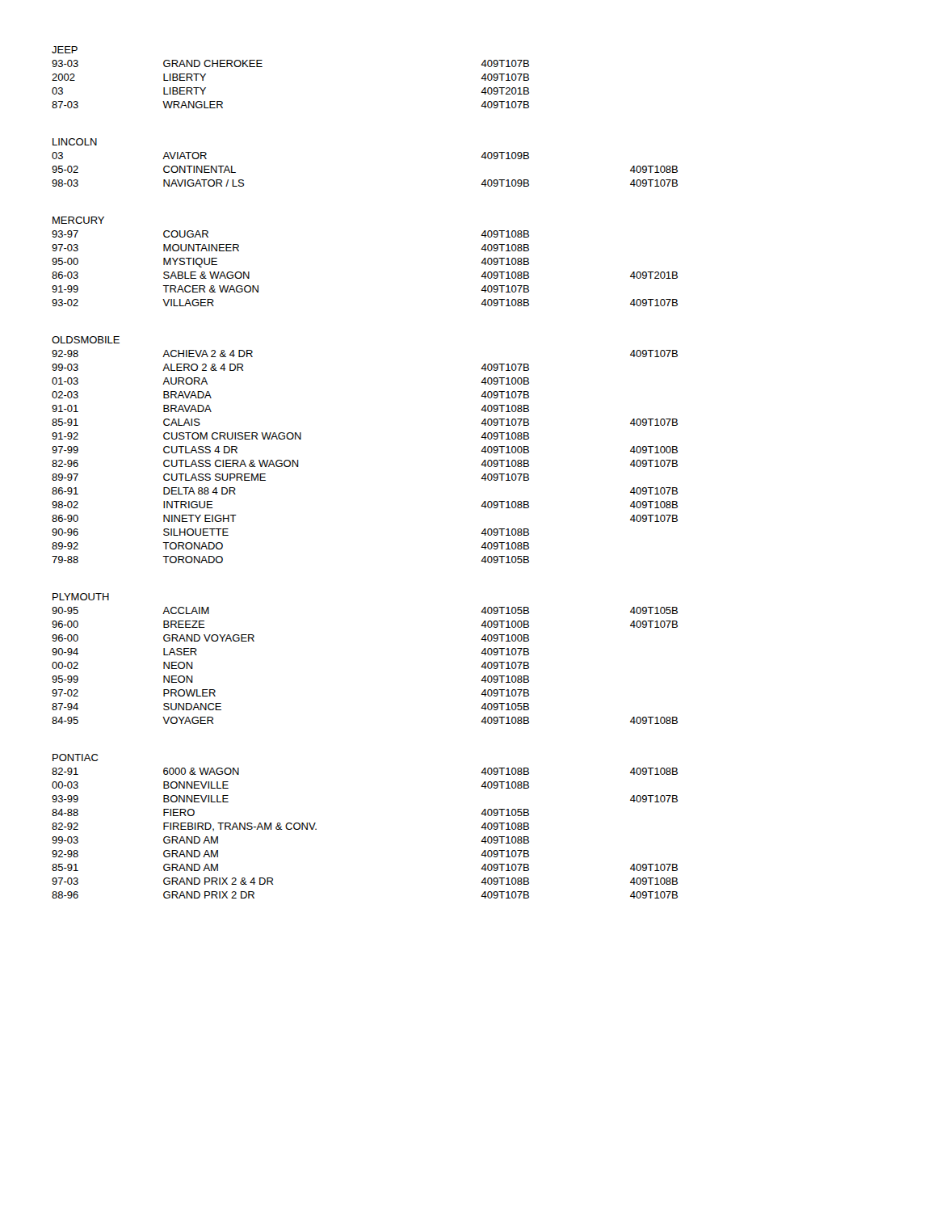| JEEP |
| 93-03 | GRAND CHEROKEE | 409T107B | |
| 2002 | LIBERTY | 409T107B | |
| 03 | LIBERTY | 409T201B | |
| 87-03 | WRANGLER | 409T107B | |
| LINCOLN |
| 03 | AVIATOR | 409T109B | |
| 95-02 | CONTINENTAL | | 409T108B |
| 98-03 | NAVIGATOR / LS | 409T109B | 409T107B |
| MERCURY |
| 93-97 | COUGAR | 409T108B | |
| 97-03 | MOUNTAINEER | 409T108B | |
| 95-00 | MYSTIQUE | 409T108B | |
| 86-03 | SABLE & WAGON | 409T108B | 409T201B |
| 91-99 | TRACER & WAGON | 409T107B | |
| 93-02 | VILLAGER | 409T108B | 409T107B |
| OLDSMOBILE |
| 92-98 | ACHIEVA 2 & 4 DR | | 409T107B |
| 99-03 | ALERO 2 & 4 DR | 409T107B | |
| 01-03 | AURORA | 409T100B | |
| 02-03 | BRAVADA | 409T107B | |
| 91-01 | BRAVADA | 409T108B | |
| 85-91 | CALAIS | 409T107B | 409T107B |
| 91-92 | CUSTOM CRUISER WAGON | 409T108B | |
| 97-99 | CUTLASS 4 DR | 409T100B | 409T100B |
| 82-96 | CUTLASS CIERA & WAGON | 409T108B | 409T107B |
| 89-97 | CUTLASS SUPREME | 409T107B | |
| 86-91 | DELTA 88 4 DR | | 409T107B |
| 98-02 | INTRIGUE | 409T108B | 409T108B |
| 86-90 | NINETY EIGHT | | 409T107B |
| 90-96 | SILHOUETTE | 409T108B | |
| 89-92 | TORONADO | 409T108B | |
| 79-88 | TORONADO | 409T105B | |
| PLYMOUTH |
| 90-95 | ACCLAIM | 409T105B | 409T105B |
| 96-00 | BREEZE | 409T100B | 409T107B |
| 96-00 | GRAND VOYAGER | 409T100B | |
| 90-94 | LASER | 409T107B | |
| 00-02 | NEON | 409T107B | |
| 95-99 | NEON | 409T108B | |
| 97-02 | PROWLER | 409T107B | |
| 87-94 | SUNDANCE | 409T105B | |
| 84-95 | VOYAGER | 409T108B | 409T108B |
| PONTIAC |
| 82-91 | 6000 & WAGON | 409T108B | 409T108B |
| 00-03 | BONNEVILLE | 409T108B | |
| 93-99 | BONNEVILLE | | 409T107B |
| 84-88 | FIERO | 409T105B | |
| 82-92 | FIREBIRD, TRANS-AM & CONV. | 409T108B | |
| 99-03 | GRAND AM | 409T108B | |
| 92-98 | GRAND AM | 409T107B | |
| 85-91 | GRAND AM | 409T107B | 409T107B |
| 97-03 | GRAND PRIX 2 & 4 DR | 409T108B | 409T108B |
| 88-96 | GRAND PRIX 2 DR | 409T107B | 409T107B |